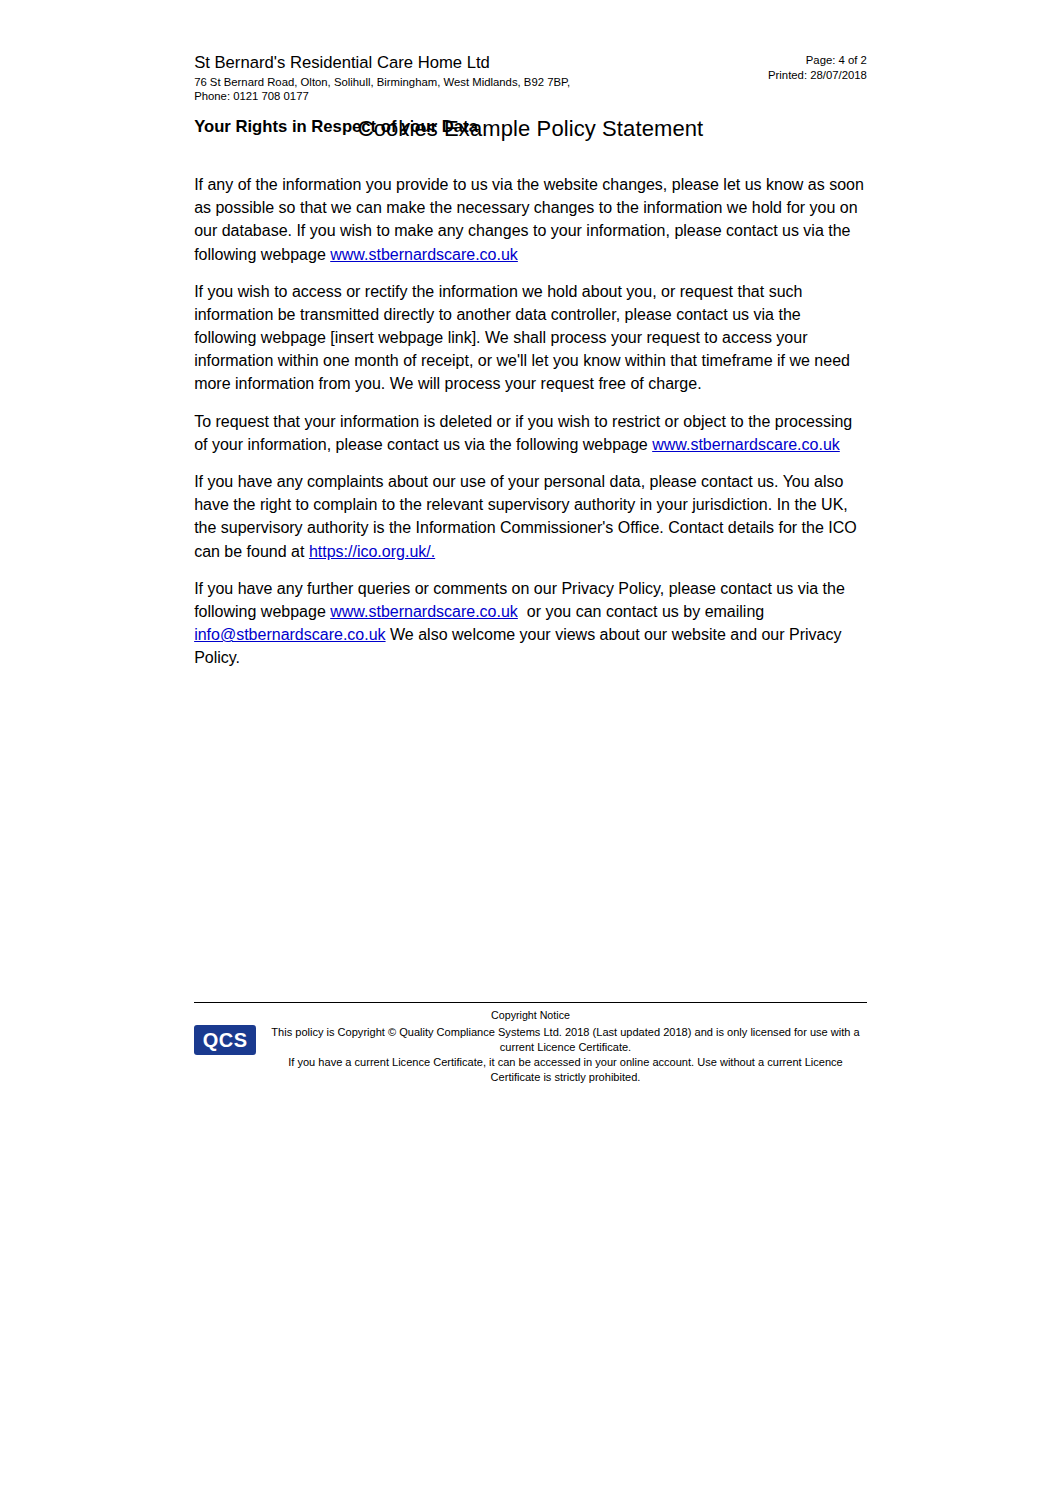St Bernard's Residential Care Home Ltd
76 St Bernard Road, Olton, Solihull, Birmingham, West Midlands, B92 7BP,
Phone: 0121 708 0177
Page: 4 of 2
Printed: 28/07/2018
Cookies Example Policy Statement
Your Rights in Respect of your Data
If any of the information you provide to us via the website changes, please let us know as soon as possible so that we can make the necessary changes to the information we hold for you on our database. If you wish to make any changes to your information, please contact us via the following webpage www.stbernardscare.co.uk
If you wish to access or rectify the information we hold about you, or request that such information be transmitted directly to another data controller, please contact us via the following webpage [insert webpage link]. We shall process your request to access your information within one month of receipt, or we'll let you know within that timeframe if we need more information from you. We will process your request free of charge.
To request that your information is deleted or if you wish to restrict or object to the processing of your information, please contact us via the following webpage www.stbernardscare.co.uk
If you have any complaints about our use of your personal data, please contact us. You also have the right to complain to the relevant supervisory authority in your jurisdiction. In the UK, the supervisory authority is the Information Commissioner's Office. Contact details for the ICO can be found at https://ico.org.uk/.
If you have any further queries or comments on our Privacy Policy, please contact us via the following webpage www.stbernardscare.co.uk or you can contact us by emailing info@stbernardscare.co.uk We also welcome your views about our website and our Privacy Policy.
Copyright Notice
QCS
This policy is Copyright © Quality Compliance Systems Ltd. 2018 (Last updated 2018) and is only licensed for use with a current Licence Certificate.
If you have a current Licence Certificate, it can be accessed in your online account. Use without a current Licence Certificate is strictly prohibited.